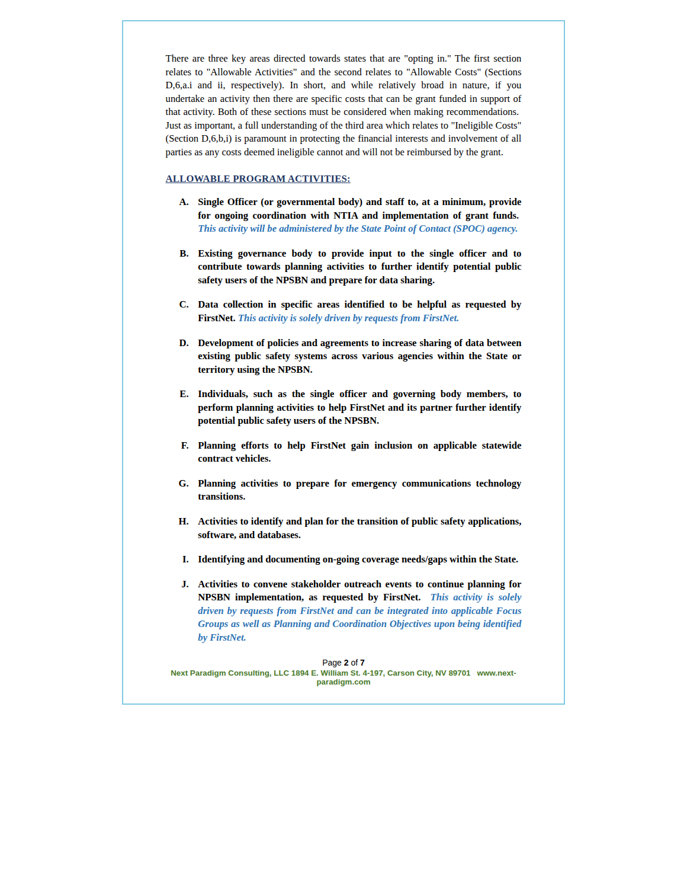There are three key areas directed towards states that are "opting in." The first section relates to "Allowable Activities" and the second relates to "Allowable Costs" (Sections D,6,a.i and ii, respectively). In short, and while relatively broad in nature, if you undertake an activity then there are specific costs that can be grant funded in support of that activity. Both of these sections must be considered when making recommendations. Just as important, a full understanding of the third area which relates to "Ineligible Costs" (Section D,6,b,i) is paramount in protecting the financial interests and involvement of all parties as any costs deemed ineligible cannot and will not be reimbursed by the grant.
ALLOWABLE PROGRAM ACTIVITIES:
Single Officer (or governmental body) and staff to, at a minimum, provide for ongoing coordination with NTIA and implementation of grant funds. This activity will be administered by the State Point of Contact (SPOC) agency.
Existing governance body to provide input to the single officer and to contribute towards planning activities to further identify potential public safety users of the NPSBN and prepare for data sharing.
Data collection in specific areas identified to be helpful as requested by FirstNet. This activity is solely driven by requests from FirstNet.
Development of policies and agreements to increase sharing of data between existing public safety systems across various agencies within the State or territory using the NPSBN.
Individuals, such as the single officer and governing body members, to perform planning activities to help FirstNet and its partner further identify potential public safety users of the NPSBN.
Planning efforts to help FirstNet gain inclusion on applicable statewide contract vehicles.
Planning activities to prepare for emergency communications technology transitions.
Activities to identify and plan for the transition of public safety applications, software, and databases.
Identifying and documenting on-going coverage needs/gaps within the State.
Activities to convene stakeholder outreach events to continue planning for NPSBN implementation, as requested by FirstNet. This activity is solely driven by requests from FirstNet and can be integrated into applicable Focus Groups as well as Planning and Coordination Objectives upon being identified by FirstNet.
Page 2 of 7
Next Paradigm Consulting, LLC 1894 E. William St. 4-197, Carson City, NV 89701 www.next-paradigm.com